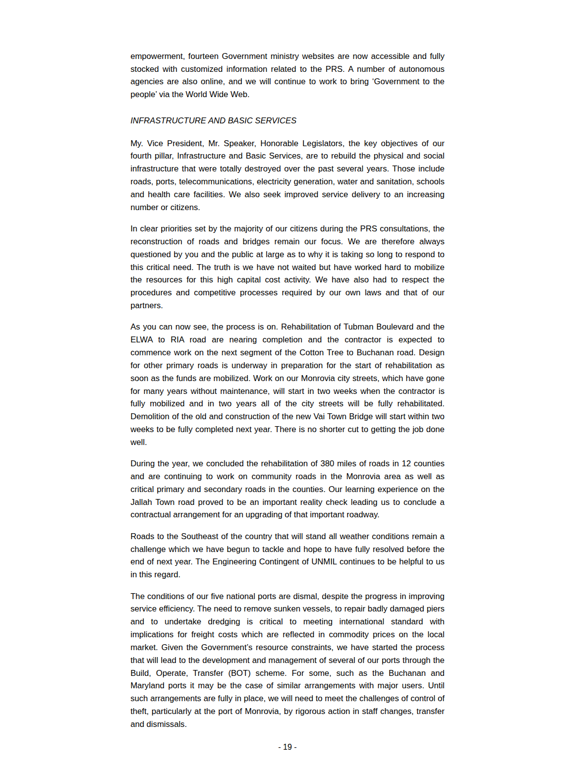empowerment, fourteen Government ministry websites are now accessible and fully stocked with customized information related to the PRS. A number of autonomous agencies are also online, and we will continue to work to bring ‘Government to the people’ via the World Wide Web.
INFRASTRUCTURE AND BASIC SERVICES
My. Vice President, Mr. Speaker, Honorable Legislators, the key objectives of our fourth pillar, Infrastructure and Basic Services, are to rebuild the physical and social infrastructure that were totally destroyed over the past several years. Those include roads, ports, telecommunications, electricity generation, water and sanitation, schools and health care facilities. We also seek improved service delivery to an increasing number or citizens.
In clear priorities set by the majority of our citizens during the PRS consultations, the reconstruction of roads and bridges remain our focus. We are therefore always questioned by you and the public at large as to why it is taking so long to respond to this critical need. The truth is we have not waited but have worked hard to mobilize the resources for this high capital cost activity. We have also had to respect the procedures and competitive processes required by our own laws and that of our partners.
As you can now see, the process is on. Rehabilitation of Tubman Boulevard and the ELWA to RIA road are nearing completion and the contractor is expected to commence work on the next segment of the Cotton Tree to Buchanan road. Design for other primary roads is underway in preparation for the start of rehabilitation as soon as the funds are mobilized. Work on our Monrovia city streets, which have gone for many years without maintenance, will start in two weeks when the contractor is fully mobilized and in two years all of the city streets will be fully rehabilitated. Demolition of the old and construction of the new Vai Town Bridge will start within two weeks to be fully completed next year. There is no shorter cut to getting the job done well.
During the year, we concluded the rehabilitation of 380 miles of roads in 12 counties and are continuing to work on community roads in the Monrovia area as well as critical primary and secondary roads in the counties. Our learning experience on the Jallah Town road proved to be an important reality check leading us to conclude a contractual arrangement for an upgrading of that important roadway.
Roads to the Southeast of the country that will stand all weather conditions remain a challenge which we have begun to tackle and hope to have fully resolved before the end of next year. The Engineering Contingent of UNMIL continues to be helpful to us in this regard.
The conditions of our five national ports are dismal, despite the progress in improving service efficiency. The need to remove sunken vessels, to repair badly damaged piers and to undertake dredging is critical to meeting international standard with implications for freight costs which are reflected in commodity prices on the local market. Given the Government’s resource constraints, we have started the process that will lead to the development and management of several of our ports through the Build, Operate, Transfer (BOT) scheme. For some, such as the Buchanan and Maryland ports it may be the case of similar arrangements with major users. Until such arrangements are fully in place, we will need to meet the challenges of control of theft, particularly at the port of Monrovia, by rigorous action in staff changes, transfer and dismissals.
- 19 -